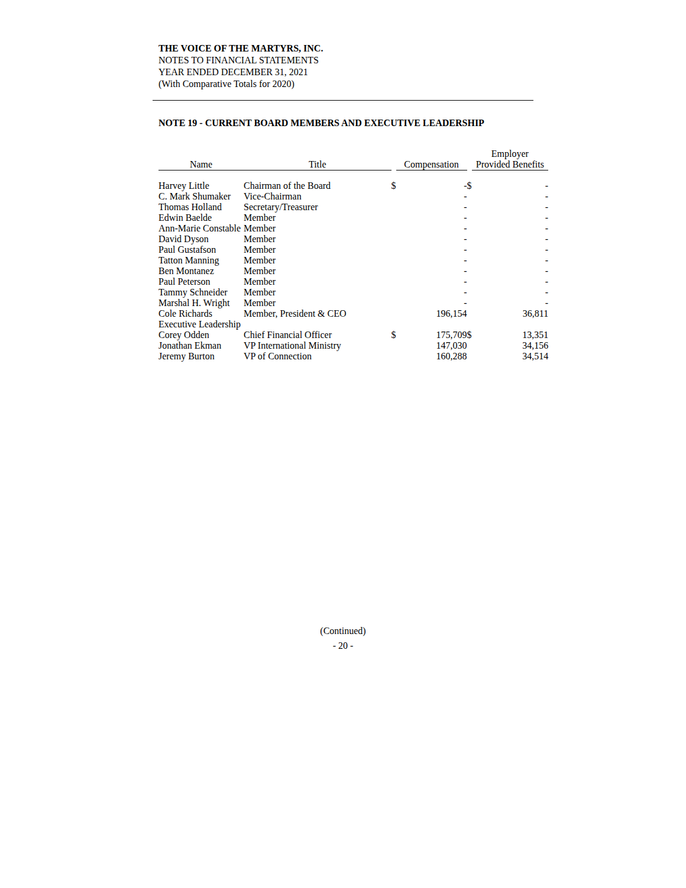THE VOICE OF THE MARTYRS, INC.
NOTES TO FINANCIAL STATEMENTS
YEAR ENDED DECEMBER 31, 2021
(With Comparative Totals for 2020)
NOTE 19 - CURRENT BOARD MEMBERS AND EXECUTIVE LEADERSHIP
| | | | | | Employer |
| Name | Title | | Compensation | | Provided Benefits |
| Harvey Little | Chairman of the Board | $ | - | $ | - |
| C. Mark Shumaker | Vice-Chairman | | - | | - |
| Thomas Holland | Secretary/Treasurer | | - | | - |
| Edwin Baelde | Member | | - | | - |
| Ann-Marie Constable | Member | | - | | - |
| David Dyson | Member | | - | | - |
| Paul Gustafson | Member | | - | | - |
| Tatton Manning | Member | | - | | - |
| Ben Montanez | Member | | - | | - |
| Paul Peterson | Member | | - | | - |
| Tammy Schneider | Member | | - | | - |
| Marshal H. Wright | Member | | - | | - |
| Cole Richards | Member, President & CEO | | 196,154 | | 36,811 |
| Executive Leadership |
| Corey Odden | Chief Financial Officer | $ | 175,709 | $ | 13,351 |
| Jonathan Ekman | VP International Ministry | | 147,030 | | 34,156 |
| Jeremy Burton | VP of Connection | | 160,288 | | 34,514 |
(Continued)
- 20 -